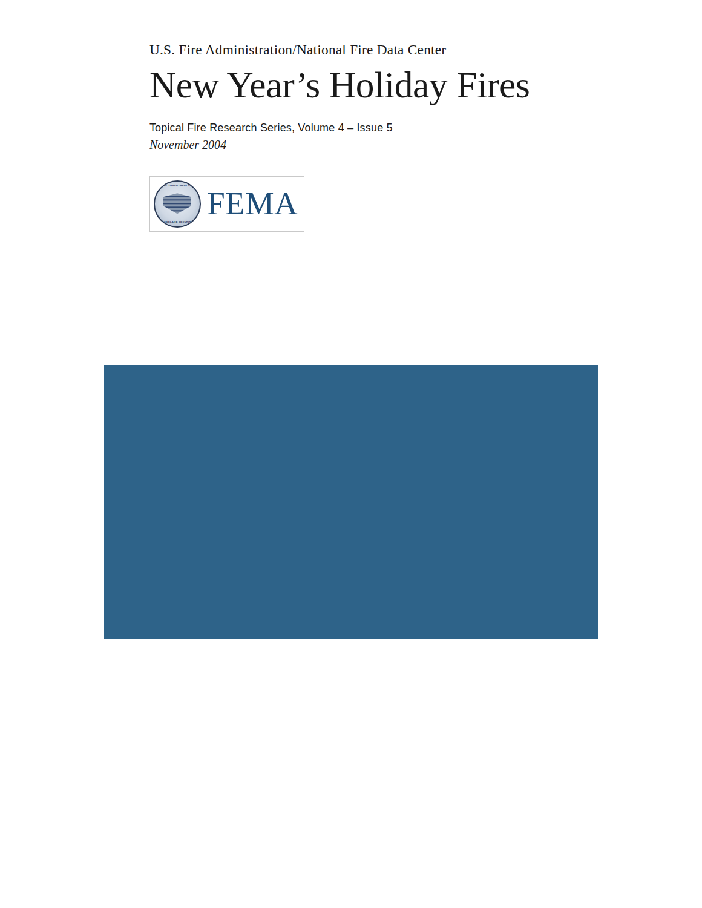U.S. Fire Administration/National Fire Data Center
New Year’s Holiday Fires
Topical Fire Research Series, Volume 4 – Issue 5
November 2004
U.S. Department of
Homeland Security
FEMA